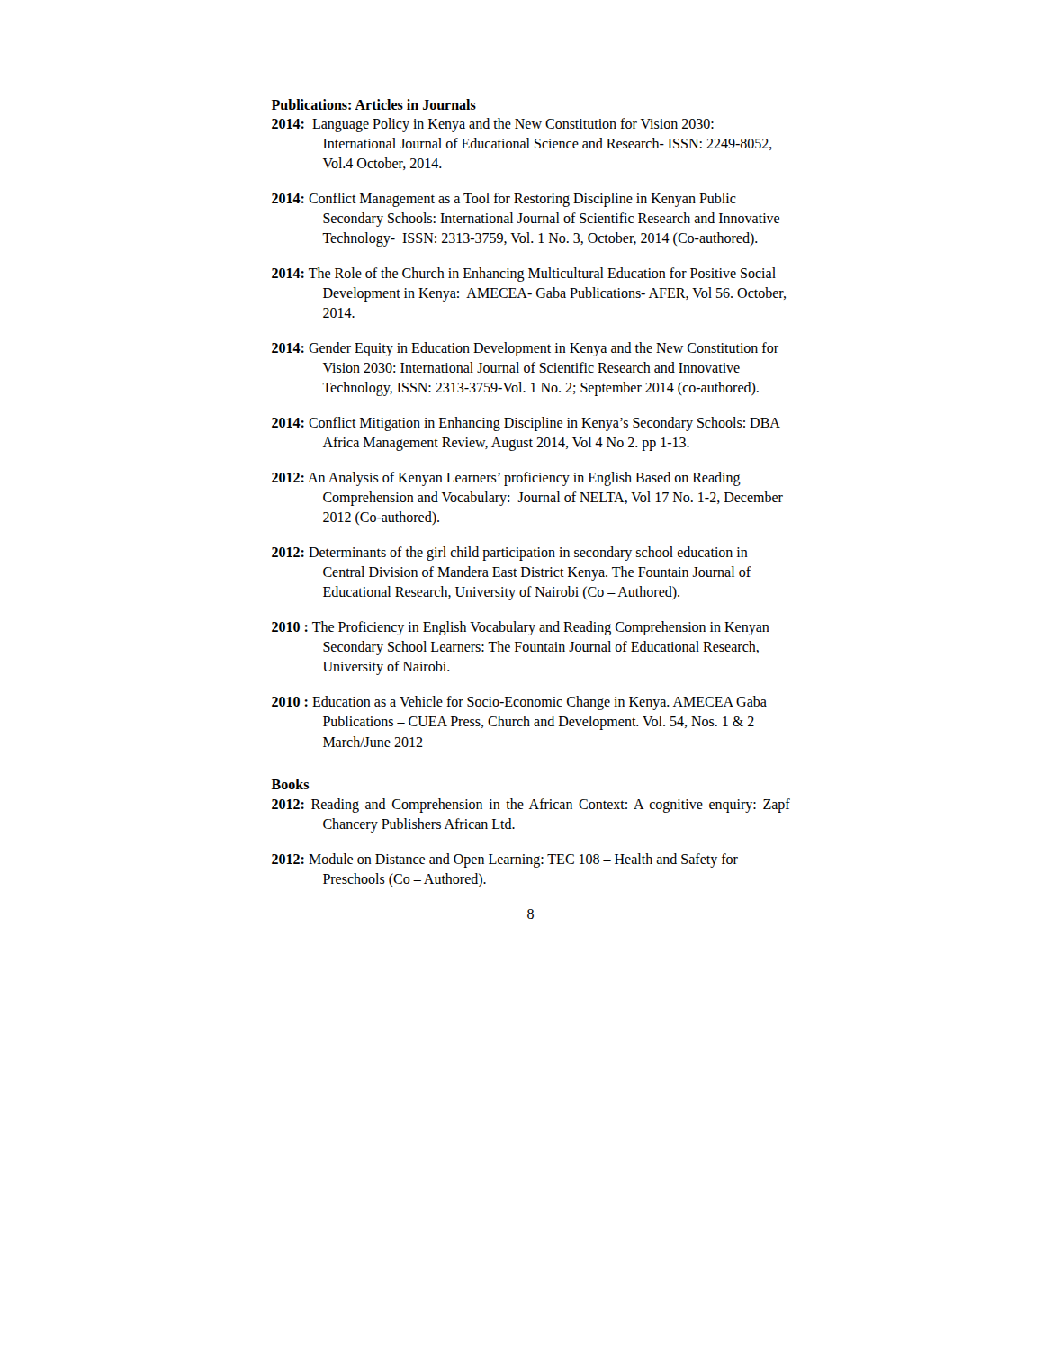Publications: Articles in Journals
2014: Language Policy in Kenya and the New Constitution for Vision 2030: International Journal of Educational Science and Research- ISSN: 2249-8052, Vol.4 October, 2014.
2014: Conflict Management as a Tool for Restoring Discipline in Kenyan Public Secondary Schools: International Journal of Scientific Research and Innovative Technology- ISSN: 2313-3759, Vol. 1 No. 3, October, 2014 (Co-authored).
2014: The Role of the Church in Enhancing Multicultural Education for Positive Social Development in Kenya: AMECEA- Gaba Publications- AFER, Vol 56. October, 2014.
2014: Gender Equity in Education Development in Kenya and the New Constitution for Vision 2030: International Journal of Scientific Research and Innovative Technology, ISSN: 2313-3759-Vol. 1 No. 2; September 2014 (co-authored).
2014: Conflict Mitigation in Enhancing Discipline in Kenya’s Secondary Schools: DBA Africa Management Review, August 2014, Vol 4 No 2. pp 1-13.
2012: An Analysis of Kenyan Learners’ proficiency in English Based on Reading Comprehension and Vocabulary: Journal of NELTA, Vol 17 No. 1-2, December 2012 (Co-authored).
2012: Determinants of the girl child participation in secondary school education in Central Division of Mandera East District Kenya. The Fountain Journal of Educational Research, University of Nairobi (Co – Authored).
2010 : The Proficiency in English Vocabulary and Reading Comprehension in Kenyan Secondary School Learners: The Fountain Journal of Educational Research, University of Nairobi.
2010 : Education as a Vehicle for Socio-Economic Change in Kenya. AMECEA Gaba Publications – CUEA Press, Church and Development. Vol. 54, Nos. 1 & 2 March/June 2012
Books
2012: Reading and Comprehension in the African Context: A cognitive enquiry: Zapf Chancery Publishers African Ltd.
2012: Module on Distance and Open Learning: TEC 108 – Health and Safety for Preschools (Co – Authored).
8